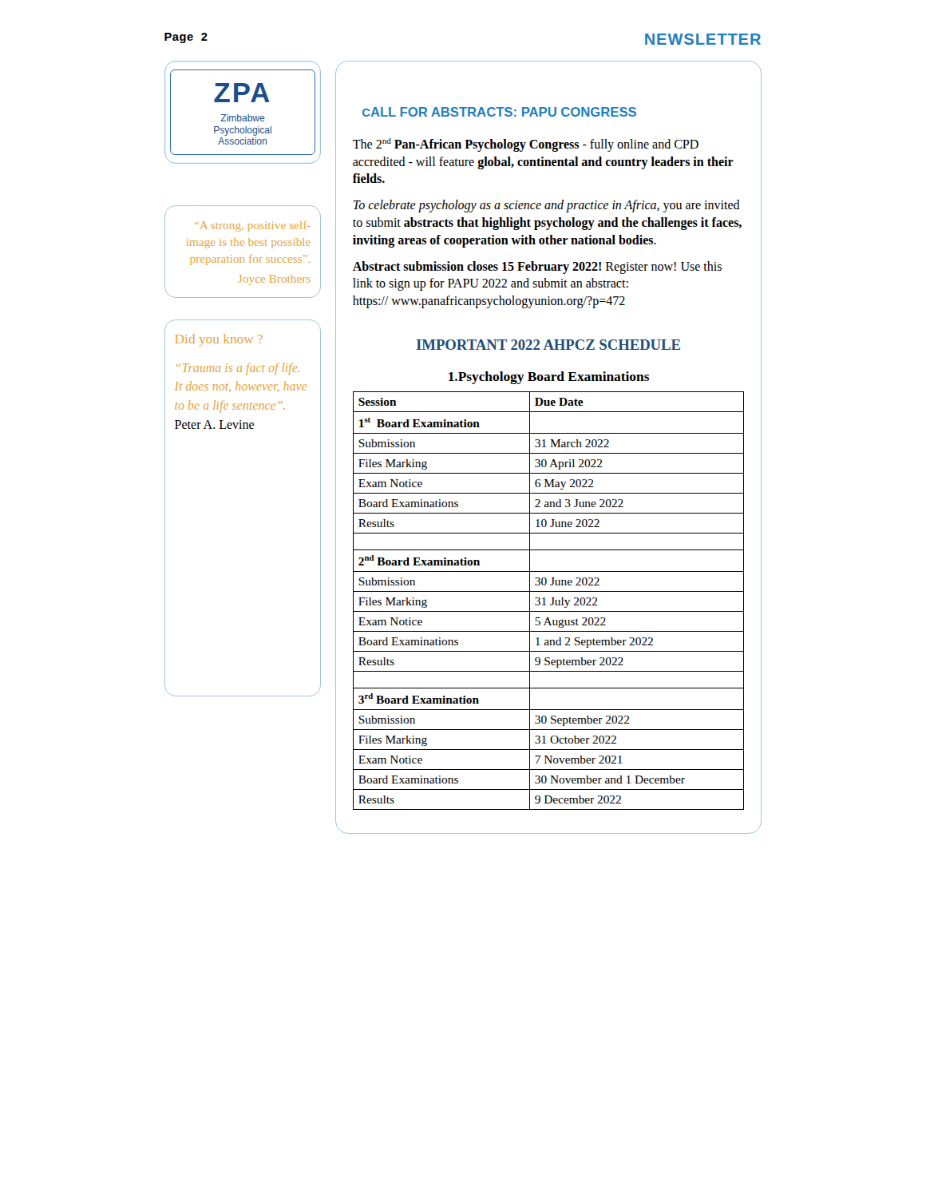Page 2
NEWSLETTER
ZPA Zimbabwe
Psychological
Association
“A strong, positive self-image is the best possible preparation for success”.
Joyce Brothers
Did you know ?
“Trauma is a fact of life. It does not, however, have to be a life sentence”.
Peter A. Levine
CALL FOR ABSTRACTS: PAPU CONGRESS
The 2nd Pan-African Psychology Congress - fully online and CPD accredited - will feature global, continental and country leaders in their fields.
To celebrate psychology as a science and practice in Africa, you are invited to submit abstracts that highlight psychology and the challenges it faces, inviting areas of cooperation with other national bodies.
Abstract submission closes 15 February 2022! Register now! Use this link to sign up for PAPU 2022 and submit an abstract:
https:// www.panafricanpsychologyunion.org/?p=472
IMPORTANT 2022 AHPCZ SCHEDULE
1.Psychology Board Examinations
| Session | Due Date |
| --- | --- |
| 1 st Board Examination | |
| Submission | 31 March 2022 |
| Files Marking | 30 April 2022 |
| Exam Notice | 6 May 2022 |
| Board Examinations | 2 and 3 June 2022 |
| Results | 10 June 2022 |
| 2 nd Board Examination | |
| Submission | 30 June 2022 |
| Files Marking | 31 July 2022 |
| Exam Notice | 5 August 2022 |
| Board Examinations | 1 and 2 September 2022 |
| Results | 9 September 2022 |
| 3 rd Board Examination | |
| Submission | 30 September 2022 |
| Files Marking | 31 October 2022 |
| Exam Notice | 7 November 2021 |
| Board Examinations | 30 November and 1 December |
| Results | 9 December 2022 |